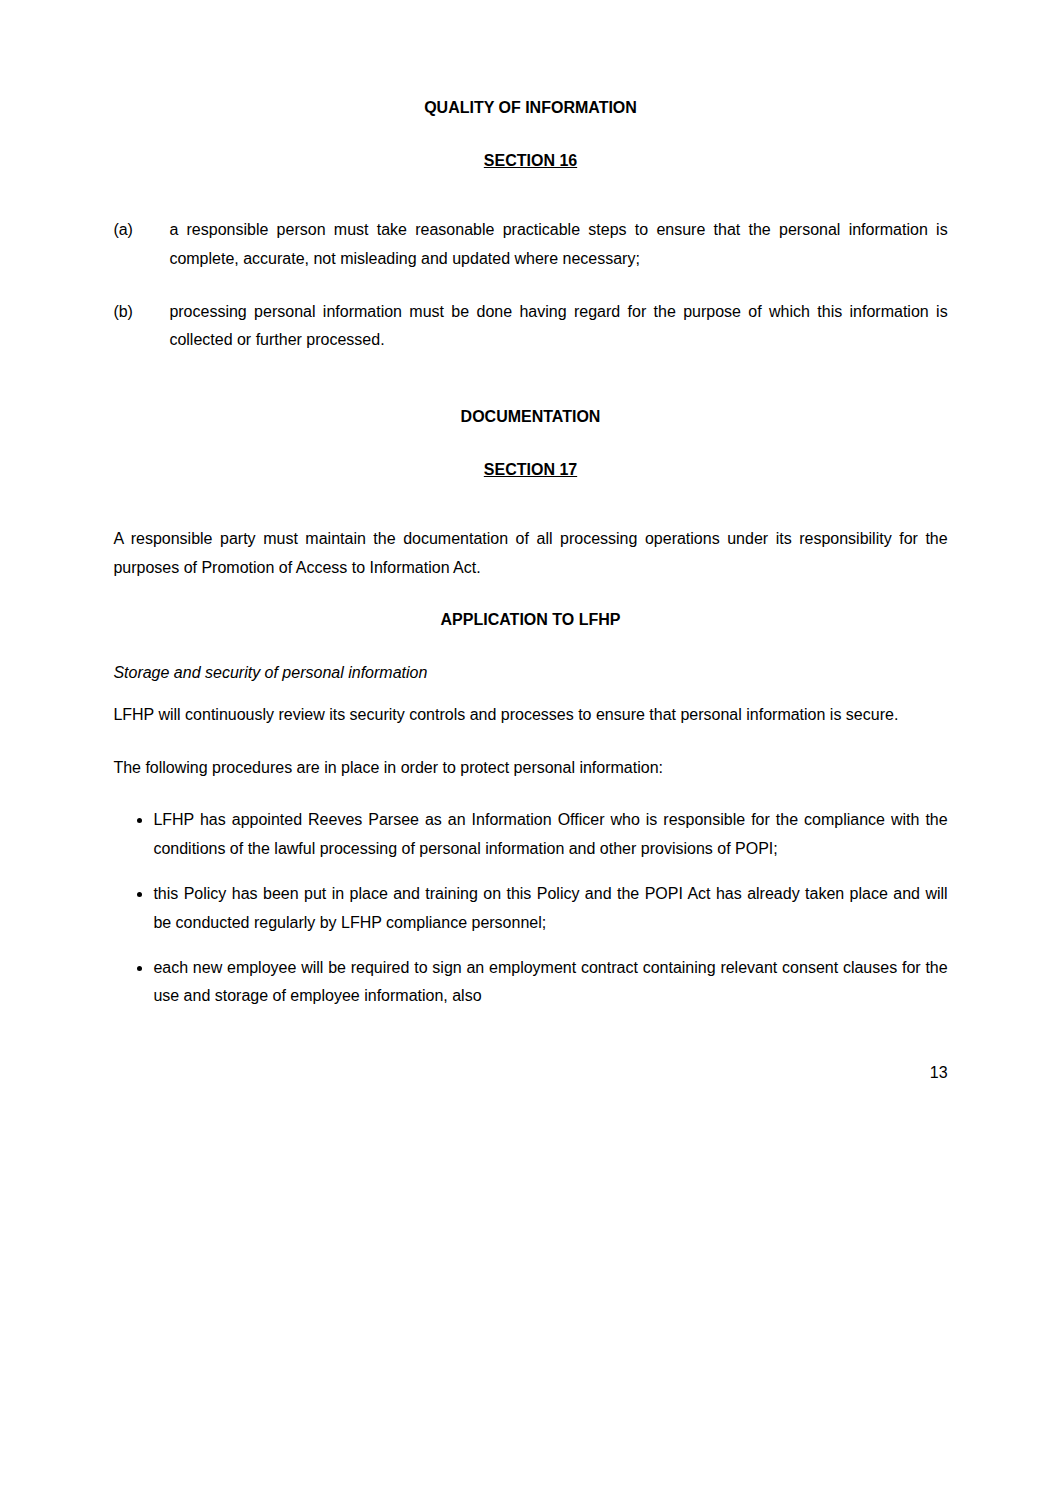QUALITY OF INFORMATION
SECTION 16
(a)
a responsible person must take reasonable practicable steps to ensure that the personal information is complete, accurate, not misleading and updated where necessary;
(b)
processing personal information must be done having regard for the purpose of which this information is collected or further processed.
DOCUMENTATION
SECTION 17
A responsible party must maintain the documentation of all processing operations under its responsibility for the purposes of Promotion of Access to Information Act.
APPLICATION TO LFHP
Storage and security of personal information
LFHP will continuously review its security controls and processes to ensure that personal information is secure.
The following procedures are in place in order to protect personal information:
LFHP has appointed Reeves Parsee as an Information Officer who is responsible for the compliance with the conditions of the lawful processing of personal information and other provisions of POPI;
this Policy has been put in place and training on this Policy and the POPI Act has already taken place and will be conducted regularly by LFHP compliance personnel;
each new employee will be required to sign an employment contract containing relevant consent clauses for the use and storage of employee information, also
13